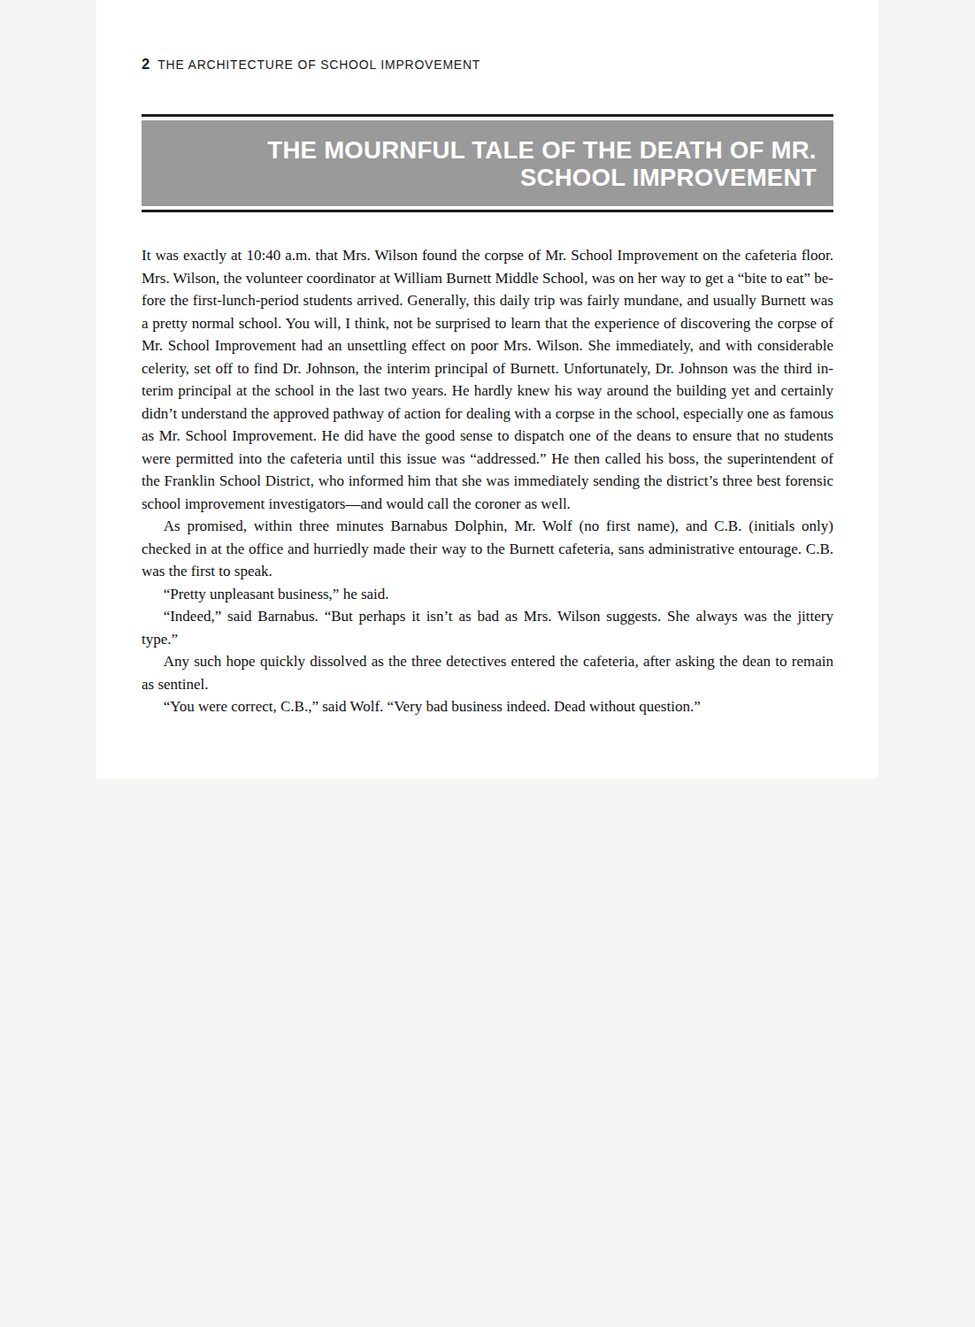2 The Architecture of School Improvement
The Mournful Tale of the Death of Mr. School Improvement
It was exactly at 10:40 a.m. that Mrs. Wilson found the corpse of Mr. School Improvement on the cafeteria floor. Mrs. Wilson, the volunteer coordinator at William Burnett Middle School, was on her way to get a “bite to eat” before the first-lunch-period students arrived. Generally, this daily trip was fairly mundane, and usually Burnett was a pretty normal school. You will, I think, not be surprised to learn that the experience of discovering the corpse of Mr. School Improvement had an unsettling effect on poor Mrs. Wilson. She immediately, and with considerable celerity, set off to find Dr. Johnson, the interim principal of Burnett. Unfortunately, Dr. Johnson was the third interim principal at the school in the last two years. He hardly knew his way around the building yet and certainly didn’t understand the approved pathway of action for dealing with a corpse in the school, especially one as famous as Mr. School Improvement. He did have the good sense to dispatch one of the deans to ensure that no students were permitted into the cafeteria until this issue was “addressed.” He then called his boss, the superintendent of the Franklin School District, who informed him that she was immediately sending the district’s three best forensic school improvement investigators—and would call the coroner as well.
As promised, within three minutes Barnabus Dolphin, Mr. Wolf (no first name), and C.B. (initials only) checked in at the office and hurriedly made their way to the Burnett cafeteria, sans administrative entourage. C.B. was the first to speak.
“Pretty unpleasant business,” he said.
“Indeed,” said Barnabus. “But perhaps it isn’t as bad as Mrs. Wilson suggests. She always was the jittery type.”
Any such hope quickly dissolved as the three detectives entered the cafeteria, after asking the dean to remain as sentinel.
“You were correct, C.B.,” said Wolf. “Very bad business indeed. Dead without question.”